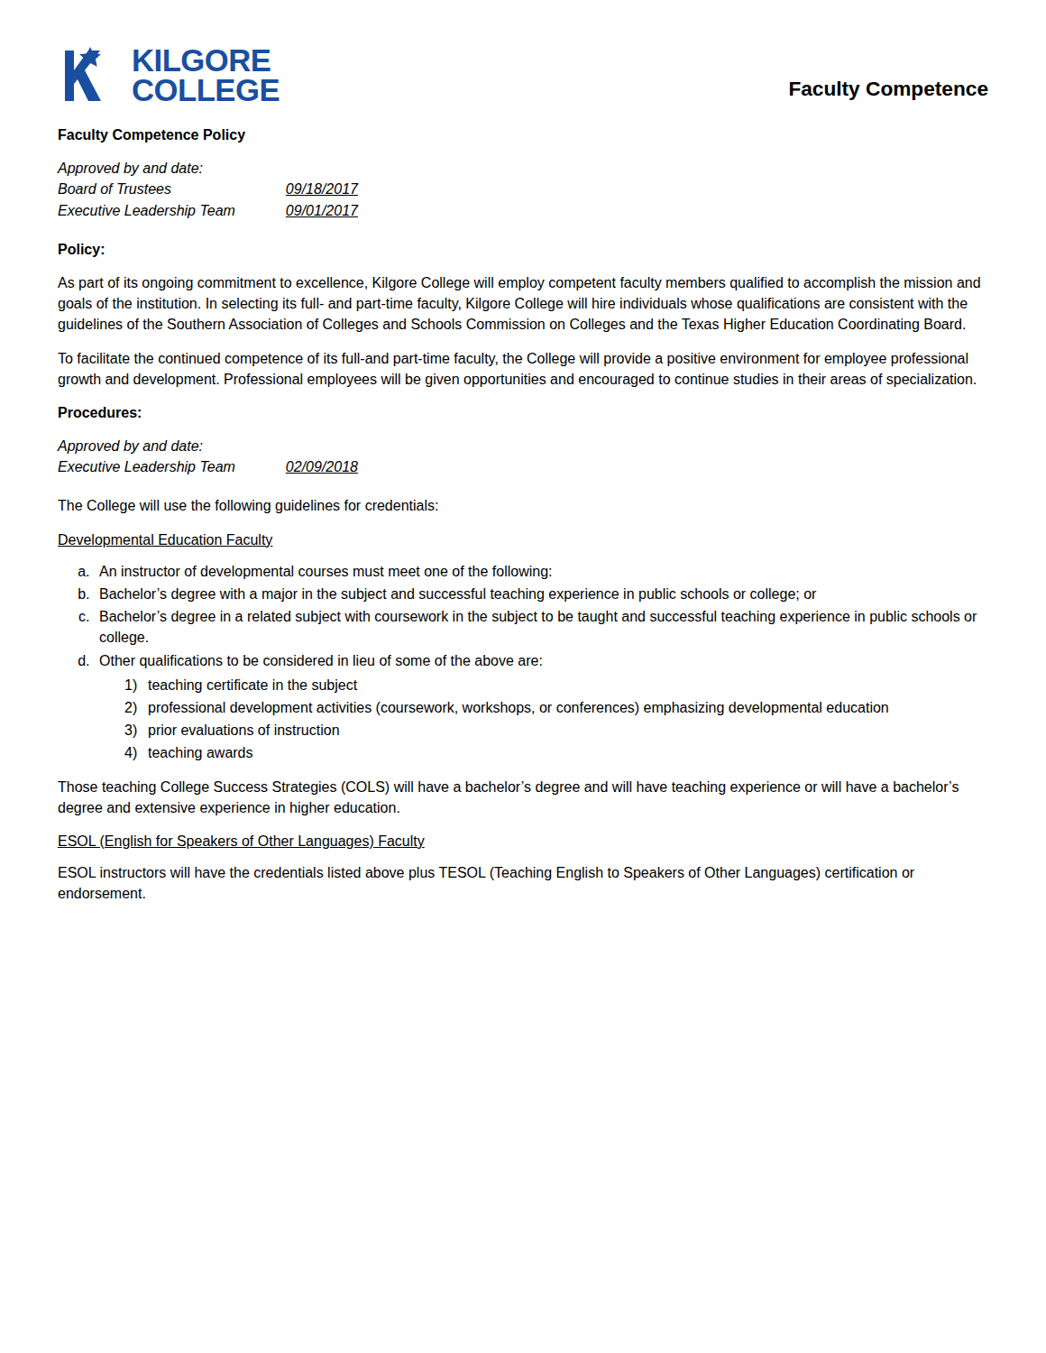Kilgore
College
Faculty Competence
Faculty Competence Policy
Approved by and date:
| Board of Trustees | 09/18/2017 |
| Executive Leadership Team | 09/01/2017 |
Policy:
As part of its ongoing commitment to excellence, Kilgore College will employ competent faculty members qualified to accomplish the mission and goals of the institution. In selecting its full- and part-time faculty, Kilgore College will hire individuals whose qualifications are consistent with the guidelines of the Southern Association of Colleges and Schools Commission on Colleges and the Texas Higher Education Coordinating Board.
To facilitate the continued competence of its full-and part-time faculty, the College will provide a positive environment for employee professional growth and development. Professional employees will be given opportunities and encouraged to continue studies in their areas of specialization.
Procedures:
Approved by and date:
| Executive Leadership Team | 02/09/2018 |
The College will use the following guidelines for credentials:
Developmental Education Faculty
An instructor of developmental courses must meet one of the following:
Bachelor’s degree with a major in the subject and successful teaching experience in public schools or college; or
Bachelor’s degree in a related subject with coursework in the subject to be taught and successful teaching experience in public schools or college.
Other qualifications to be considered in lieu of some of the above are:
teaching certificate in the subject
professional development activities (coursework, workshops, or conferences) emphasizing developmental education
prior evaluations of instruction
teaching awards
Those teaching College Success Strategies (COLS) will have a bachelor’s degree and will have teaching experience or will have a bachelor’s degree and extensive experience in higher education.
ESOL (English for Speakers of Other Languages) Faculty
ESOL instructors will have the credentials listed above plus TESOL (Teaching English to Speakers of Other Languages) certification or endorsement.